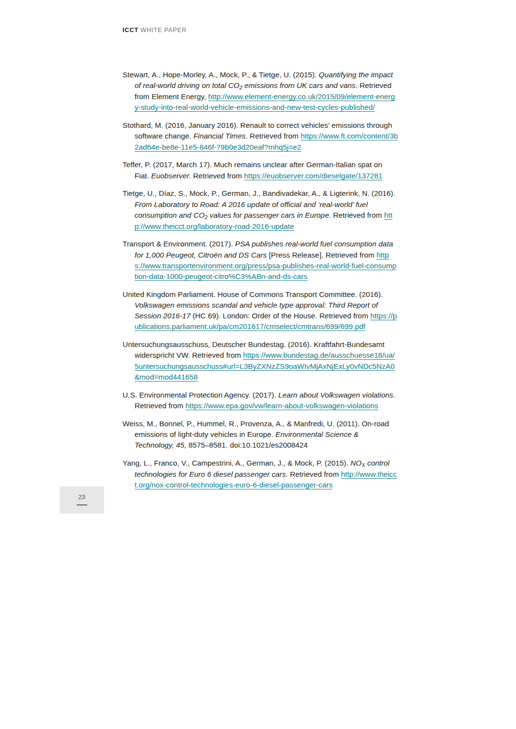ICCT WHITE PAPER
Stewart, A., Hope-Morley, A., Mock, P., & Tietge, U. (2015). Quantifying the impact of real-world driving on total CO2 emissions from UK cars and vans. Retrieved from Element Energy, http://www.element-energy.co.uk/2015/09/element-energy-study-into-real-world-vehicle-emissions-and-new-test-cycles-published/
Stothard, M. (2016, January 2016). Renault to correct vehicles’ emissions through software change. Financial Times. Retrieved from https://www.ft.com/content/3b2ad64e-be8e-11e5-846f-79b0e3d20eaf?mhq5j=e2
Teffer, P. (2017, March 17). Much remains unclear after German-Italian spat on Fiat. Euobserver. Retrieved from https://euobserver.com/dieselgate/137281
Tietge, U., Díaz, S., Mock, P., German, J., Bandivadekar, A., & Ligterink, N. (2016). From Laboratory to Road: A 2016 update of official and ‘real-world’ fuel consumption and CO2 values for passenger cars in Europe. Retrieved from http://www.theicct.org/laboratory-road-2016-update
Transport & Environment. (2017). PSA publishes real-world fuel consumption data for 1,000 Peugeot, Citroën and DS Cars [Press Release]. Retrieved from https://www.transportenvironment.org/press/psa-publishes-real-world-fuel-consumption-data-1000-peugeot-citro%C3%ABn-and-ds-cars
United Kingdom Parliament. House of Commons Transport Committee. (2016). Volkswagen emissions scandal and vehicle type approval: Third Report of Session 2016-17 (HC 69). London: Order of the House. Retrieved from https://publications.parliament.uk/pa/cm201617/cmselect/cmtrans/699/699.pdf
Untersuchungsausschuss, Deutscher Bundestag. (2016). Kraftfahrt-Bundesamt widerspricht VW. Retrieved from https://www.bundestag.de/ausschuesse18/ua/5untersuchungsausschuss#url=L3ByZXNzZS9oaWIvMjAxNjExLy0vNDc5NzA0&mod=mod441658
U.S. Environmental Protection Agency. (2017). Learn about Volkswagen violations. Retrieved from https://www.epa.gov/vw/learn-about-volkswagen-violations
Weiss, M., Bonnel, P., Hummel, R., Provenza, A., & Manfredi, U. (2011). On-road emissions of light-duty vehicles in Europe. Environmental Science & Technology, 45, 8575–8581. doi:10.1021/es2008424
Yang, L., Franco, V., Campestrini, A., German, J., & Mock, P. (2015). NOX control technologies for Euro 6 diesel passenger cars. Retrieved from http://www.theicct.org/nox-control-technologies-euro-6-diesel-passenger-cars
23